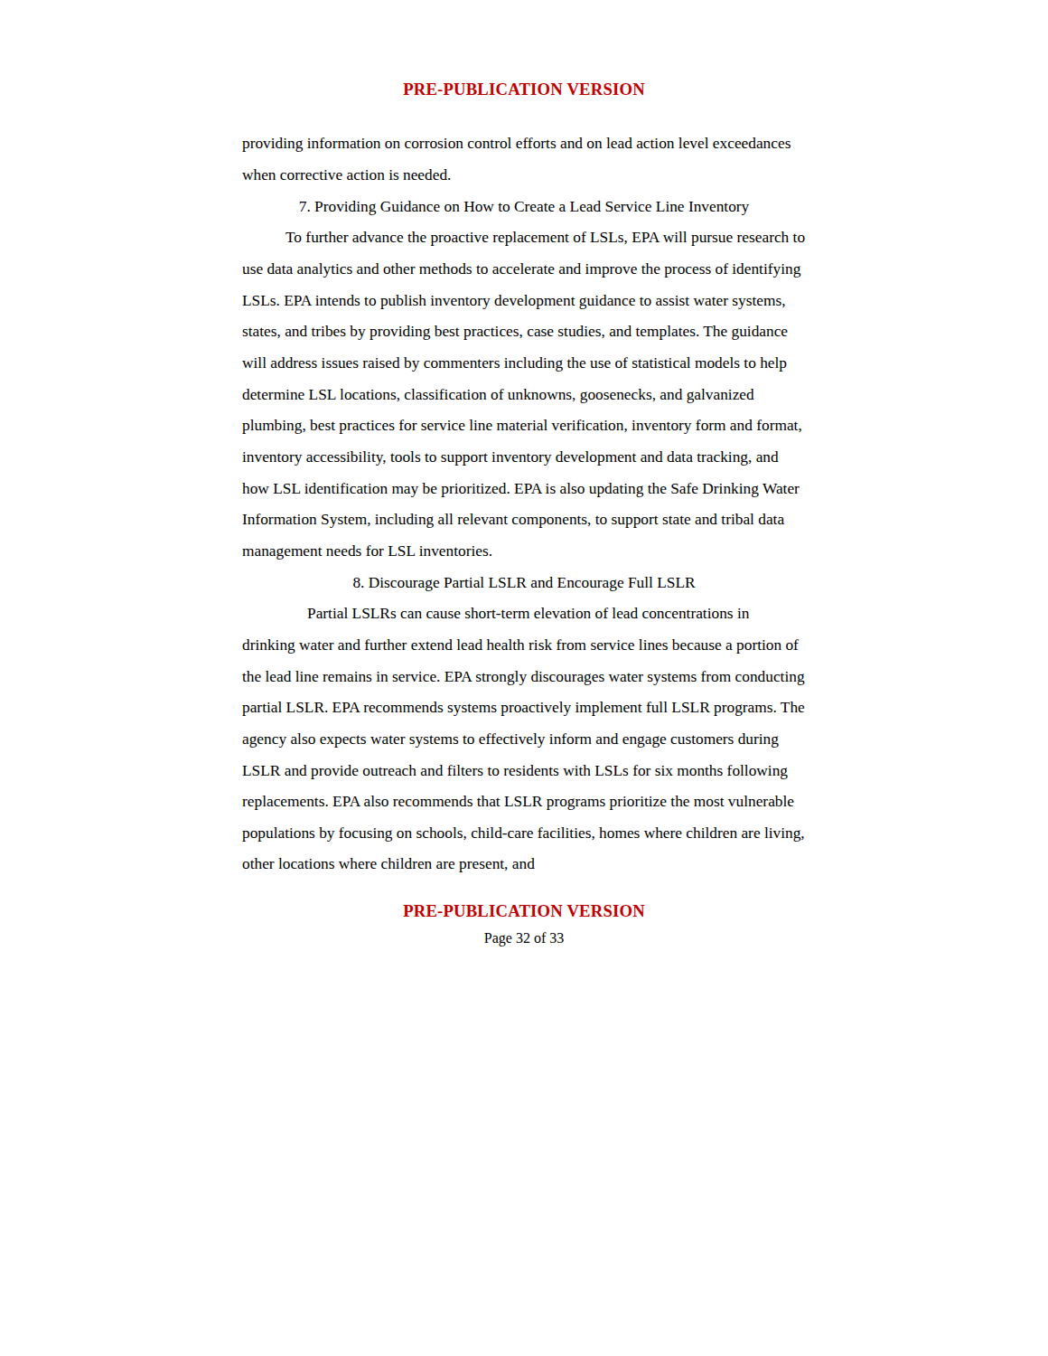PRE-PUBLICATION VERSION
providing information on corrosion control efforts and on lead action level exceedances when corrective action is needed.
7. Providing Guidance on How to Create a Lead Service Line Inventory
To further advance the proactive replacement of LSLs, EPA will pursue research to use data analytics and other methods to accelerate and improve the process of identifying LSLs. EPA intends to publish inventory development guidance to assist water systems, states, and tribes by providing best practices, case studies, and templates. The guidance will address issues raised by commenters including the use of statistical models to help determine LSL locations, classification of unknowns, goosenecks, and galvanized plumbing, best practices for service line material verification, inventory form and format, inventory accessibility, tools to support inventory development and data tracking, and how LSL identification may be prioritized. EPA is also updating the Safe Drinking Water Information System, including all relevant components, to support state and tribal data management needs for LSL inventories.
8. Discourage Partial LSLR and Encourage Full LSLR
Partial LSLRs can cause short-term elevation of lead concentrations in drinking water and further extend lead health risk from service lines because a portion of the lead line remains in service. EPA strongly discourages water systems from conducting partial LSLR. EPA recommends systems proactively implement full LSLR programs. The agency also expects water systems to effectively inform and engage customers during LSLR and provide outreach and filters to residents with LSLs for six months following replacements. EPA also recommends that LSLR programs prioritize the most vulnerable populations by focusing on schools, child-care facilities, homes where children are living, other locations where children are present, and
PRE-PUBLICATION VERSION
Page 32 of 33